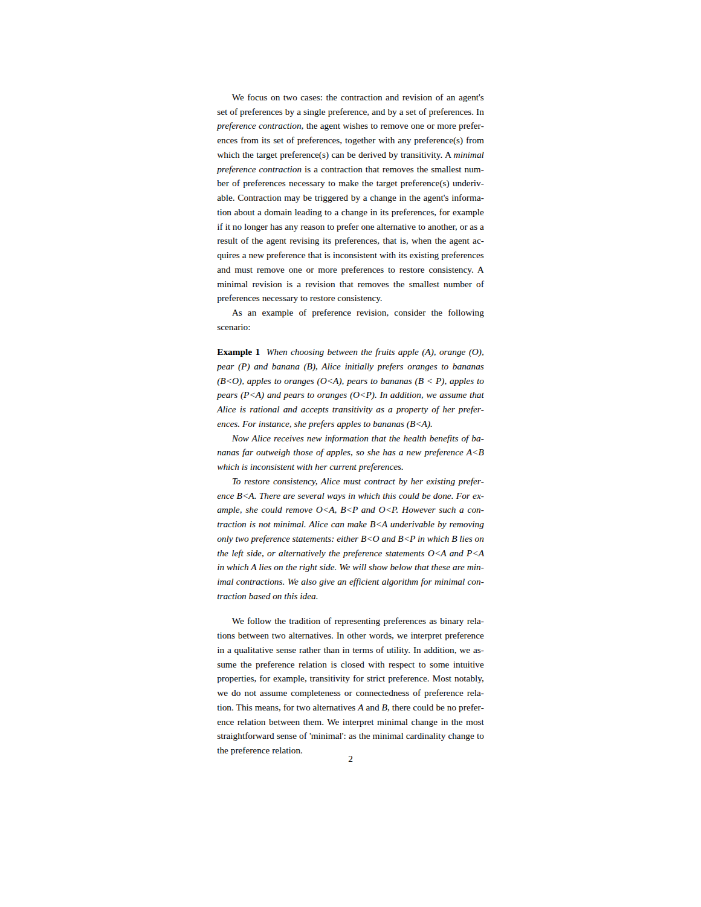We focus on two cases: the contraction and revision of an agent's set of preferences by a single preference, and by a set of preferences. In preference contraction, the agent wishes to remove one or more preferences from its set of preferences, together with any preference(s) from which the target preference(s) can be derived by transitivity. A minimal preference contraction is a contraction that removes the smallest number of preferences necessary to make the target preference(s) underivable. Contraction may be triggered by a change in the agent's information about a domain leading to a change in its preferences, for example if it no longer has any reason to prefer one alternative to another, or as a result of the agent revising its preferences, that is, when the agent acquires a new preference that is inconsistent with its existing preferences and must remove one or more preferences to restore consistency. A minimal revision is a revision that removes the smallest number of preferences necessary to restore consistency.
As an example of preference revision, consider the following scenario:
Example 1 When choosing between the fruits apple (A), orange (O), pear (P) and banana (B), Alice initially prefers oranges to bananas (B<O), apples to oranges (O<A), pears to bananas (B < P), apples to pears (P<A) and pears to oranges (O<P). In addition, we assume that Alice is rational and accepts transitivity as a property of her preferences. For instance, she prefers apples to bananas (B<A).
Now Alice receives new information that the health benefits of bananas far outweigh those of apples, so she has a new preference A<B which is inconsistent with her current preferences.
To restore consistency, Alice must contract by her existing preference B<A. There are several ways in which this could be done. For example, she could remove O<A, B<P and O<P. However such a contraction is not minimal. Alice can make B<A underivable by removing only two preference statements: either B<O and B<P in which B lies on the left side, or alternatively the preference statements O<A and P<A in which A lies on the right side. We will show below that these are minimal contractions. We also give an efficient algorithm for minimal contraction based on this idea.
We follow the tradition of representing preferences as binary relations between two alternatives. In other words, we interpret preference in a qualitative sense rather than in terms of utility. In addition, we assume the preference relation is closed with respect to some intuitive properties, for example, transitivity for strict preference. Most notably, we do not assume completeness or connectedness of preference relation. This means, for two alternatives A and B, there could be no preference relation between them. We interpret minimal change in the most straightforward sense of 'minimal': as the minimal cardinality change to the preference relation.
2